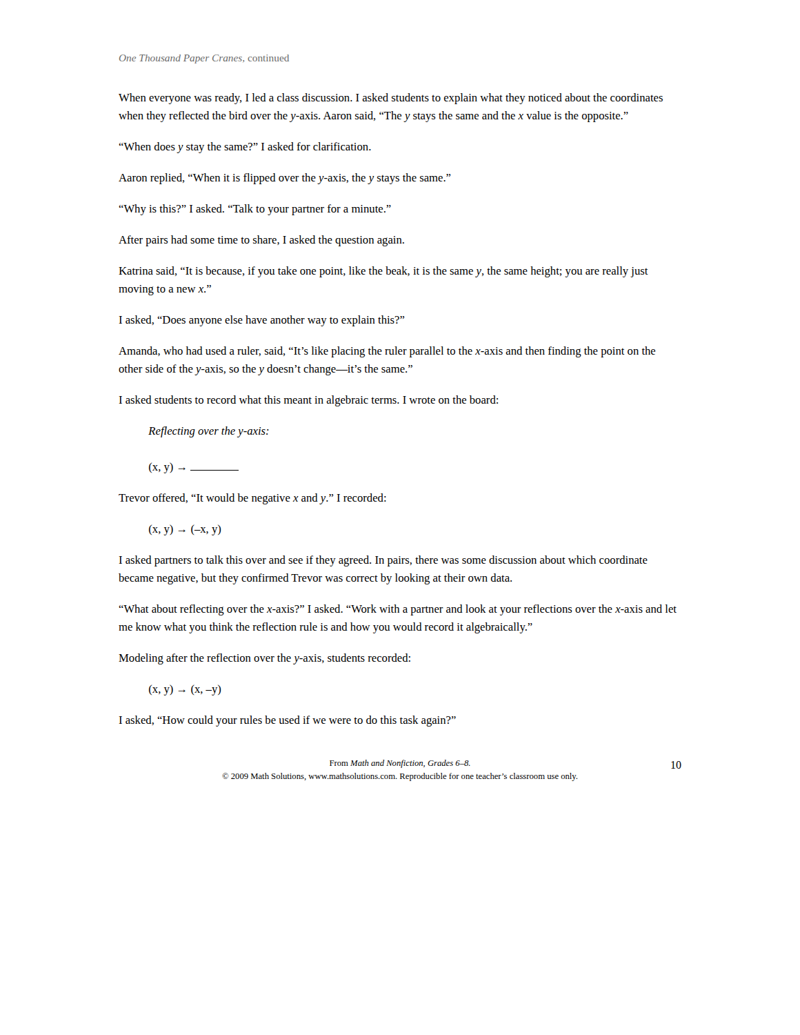One Thousand Paper Cranes, continued
When everyone was ready, I led a class discussion. I asked students to explain what they noticed about the coordinates when they reflected the bird over the y-axis. Aaron said, “The y stays the same and the x value is the opposite.”
“When does y stay the same?” I asked for clarification.
Aaron replied, “When it is flipped over the y-axis, the y stays the same.”
“Why is this?” I asked. “Talk to your partner for a minute.”
After pairs had some time to share, I asked the question again.
Katrina said, “It is because, if you take one point, like the beak, it is the same y, the same height; you are really just moving to a new x.”
I asked, “Does anyone else have another way to explain this?”
Amanda, who had used a ruler, said, “It’s like placing the ruler parallel to the x-axis and then finding the point on the other side of the y-axis, so the y doesn’t change—it’s the same.”
I asked students to record what this meant in algebraic terms. I wrote on the board:
Reflecting over the y-axis:
(x, y) →
Trevor offered, “It would be negative x and y.” I recorded:
(x, y) → (–x, y)
I asked partners to talk this over and see if they agreed. In pairs, there was some discussion about which coordinate became negative, but they confirmed Trevor was correct by looking at their own data.
“What about reflecting over the x-axis?” I asked. “Work with a partner and look at your reflections over the x-axis and let me know what you think the reflection rule is and how you would record it algebraically.”
Modeling after the reflection over the y-axis, students recorded:
(x, y) → (x, –y)
I asked, “How could your rules be used if we were to do this task again?”
10 From Math and Nonfiction, Grades 6–8.
© 2009 Math Solutions, www.mathsolutions.com. Reproducible for one teacher’s classroom use only.